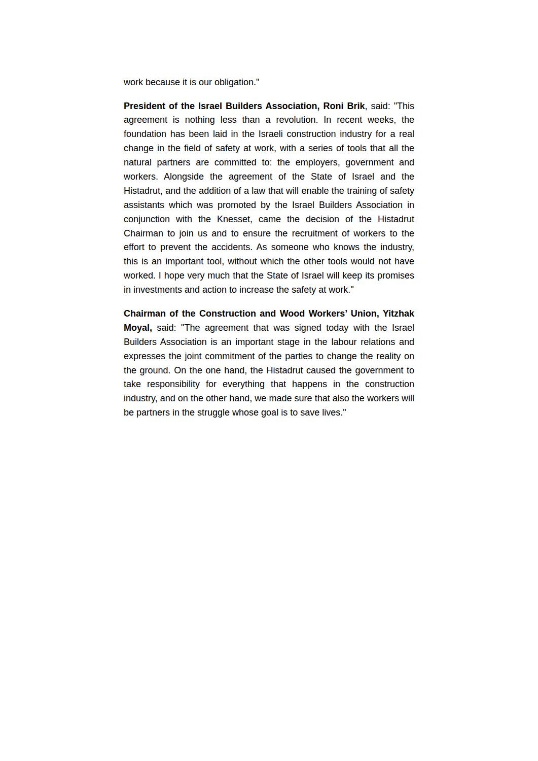work because it is our obligation."
President of the Israel Builders Association, Roni Brik, said: "This agreement is nothing less than a revolution. In recent weeks, the foundation has been laid in the Israeli construction industry for a real change in the field of safety at work, with a series of tools that all the natural partners are committed to: the employers, government and workers. Alongside the agreement of the State of Israel and the Histadrut, and the addition of a law that will enable the training of safety assistants which was promoted by the Israel Builders Association in conjunction with the Knesset, came the decision of the Histadrut Chairman to join us and to ensure the recruitment of workers to the effort to prevent the accidents. As someone who knows the industry, this is an important tool, without which the other tools would not have worked. I hope very much that the State of Israel will keep its promises in investments and action to increase the safety at work."
Chairman of the Construction and Wood Workers’ Union, Yitzhak Moyal, said: "The agreement that was signed today with the Israel Builders Association is an important stage in the labour relations and expresses the joint commitment of the parties to change the reality on the ground. On the one hand, the Histadrut caused the government to take responsibility for everything that happens in the construction industry, and on the other hand, we made sure that also the workers will be partners in the struggle whose goal is to save lives."